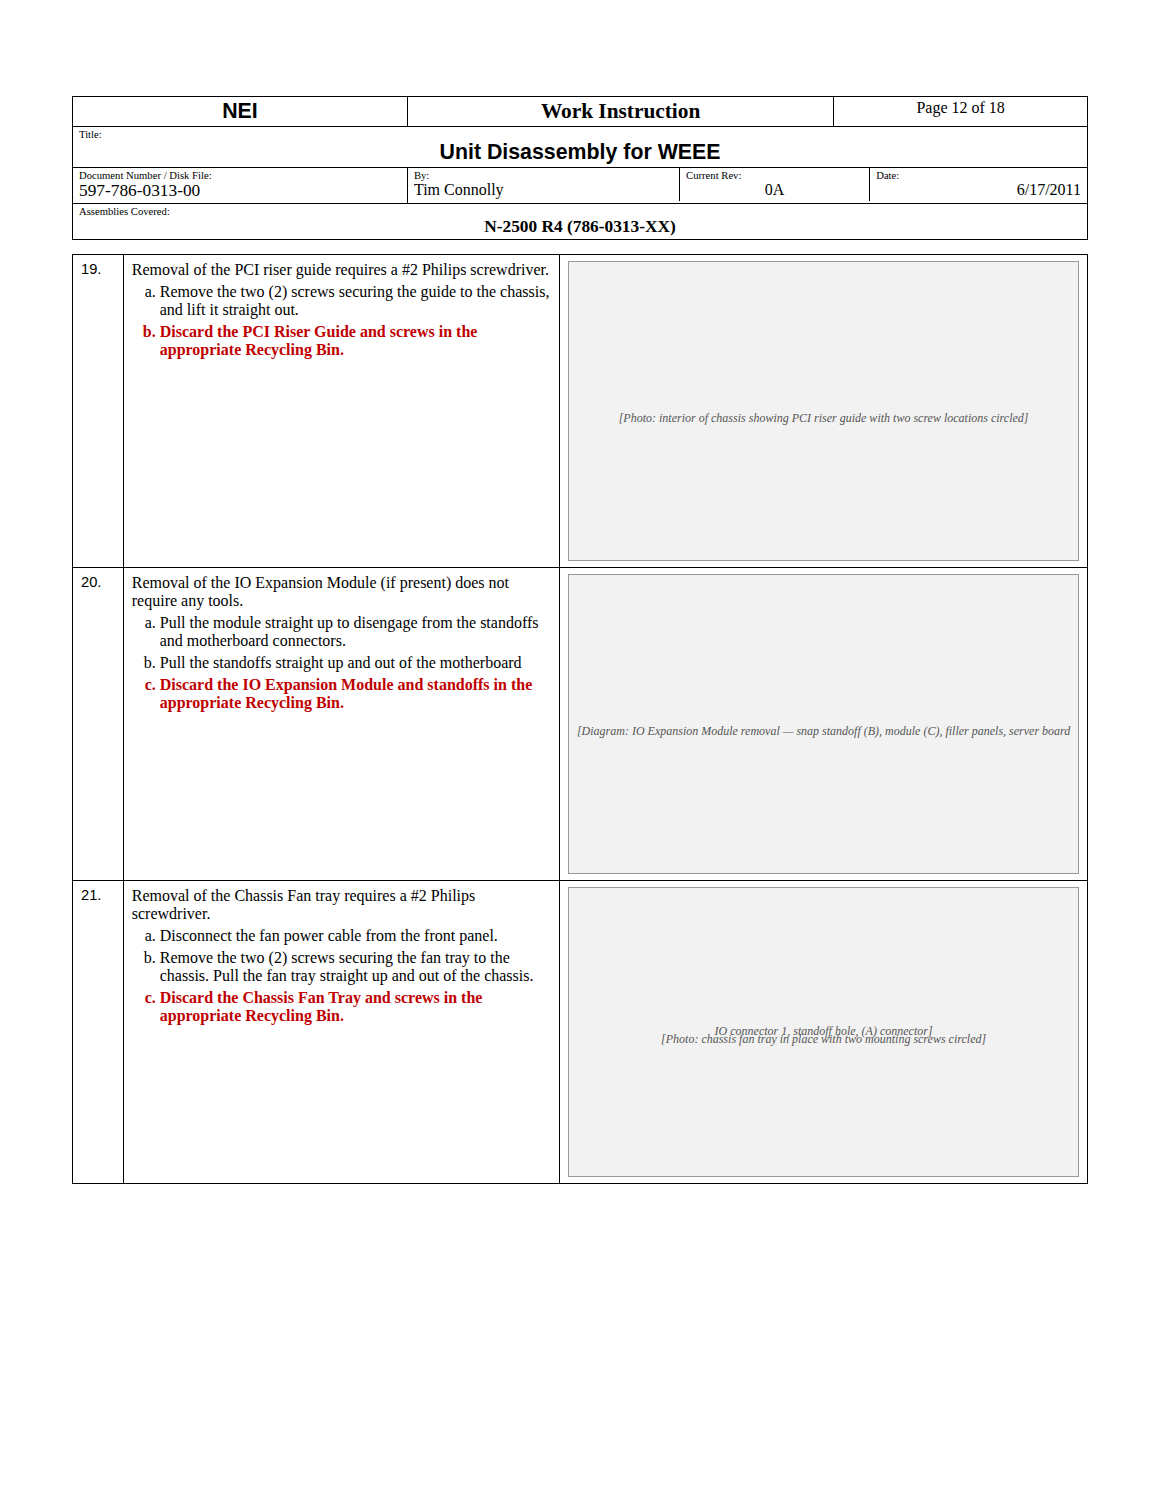| NEI | Work Instruction | Page 12 of 18 |
| Title: Unit Disassembly for WEEE |
| Document Number / Disk File: 597-786-0313-00 | / By: Tim Connolly / Current Rev: 0A / Date: 6/17/2011 / |
| Assemblies Covered: N-2500 R4 (786-0313-XX) |
| 19. | Removal of the PCI riser guide requires a #2 Philips screwdriver. Remove the two (2) screws securing the guide to the chassis, and lift it straight out. Discard the PCI Riser Guide and screws in the appropriate Recycling Bin. | [Photo: interior of chassis showing PCI riser guide with two screw locations circled] |
| 20. | Removal of the IO Expansion Module (if present) does not require any tools. Pull the module straight up to disengage from the standoffs and motherboard connectors. Pull the standoffs straight up and out of the motherboard Discard the IO Expansion Module and standoffs in the appropriate Recycling Bin. | [Diagram: IO Expansion Module removal — snap standoff (B), module (C), filler panels, server board IO connector 1, standoff hole, (A) connector] |
| 21. | Removal of the Chassis Fan tray requires a #2 Philips screwdriver. Disconnect the fan power cable from the front panel. Remove the two (2) screws securing the fan tray to the chassis. Pull the fan tray straight up and out of the chassis. Discard the Chassis Fan Tray and screws in the appropriate Recycling Bin. | [Photo: chassis fan tray in place with two mounting screws circled] |